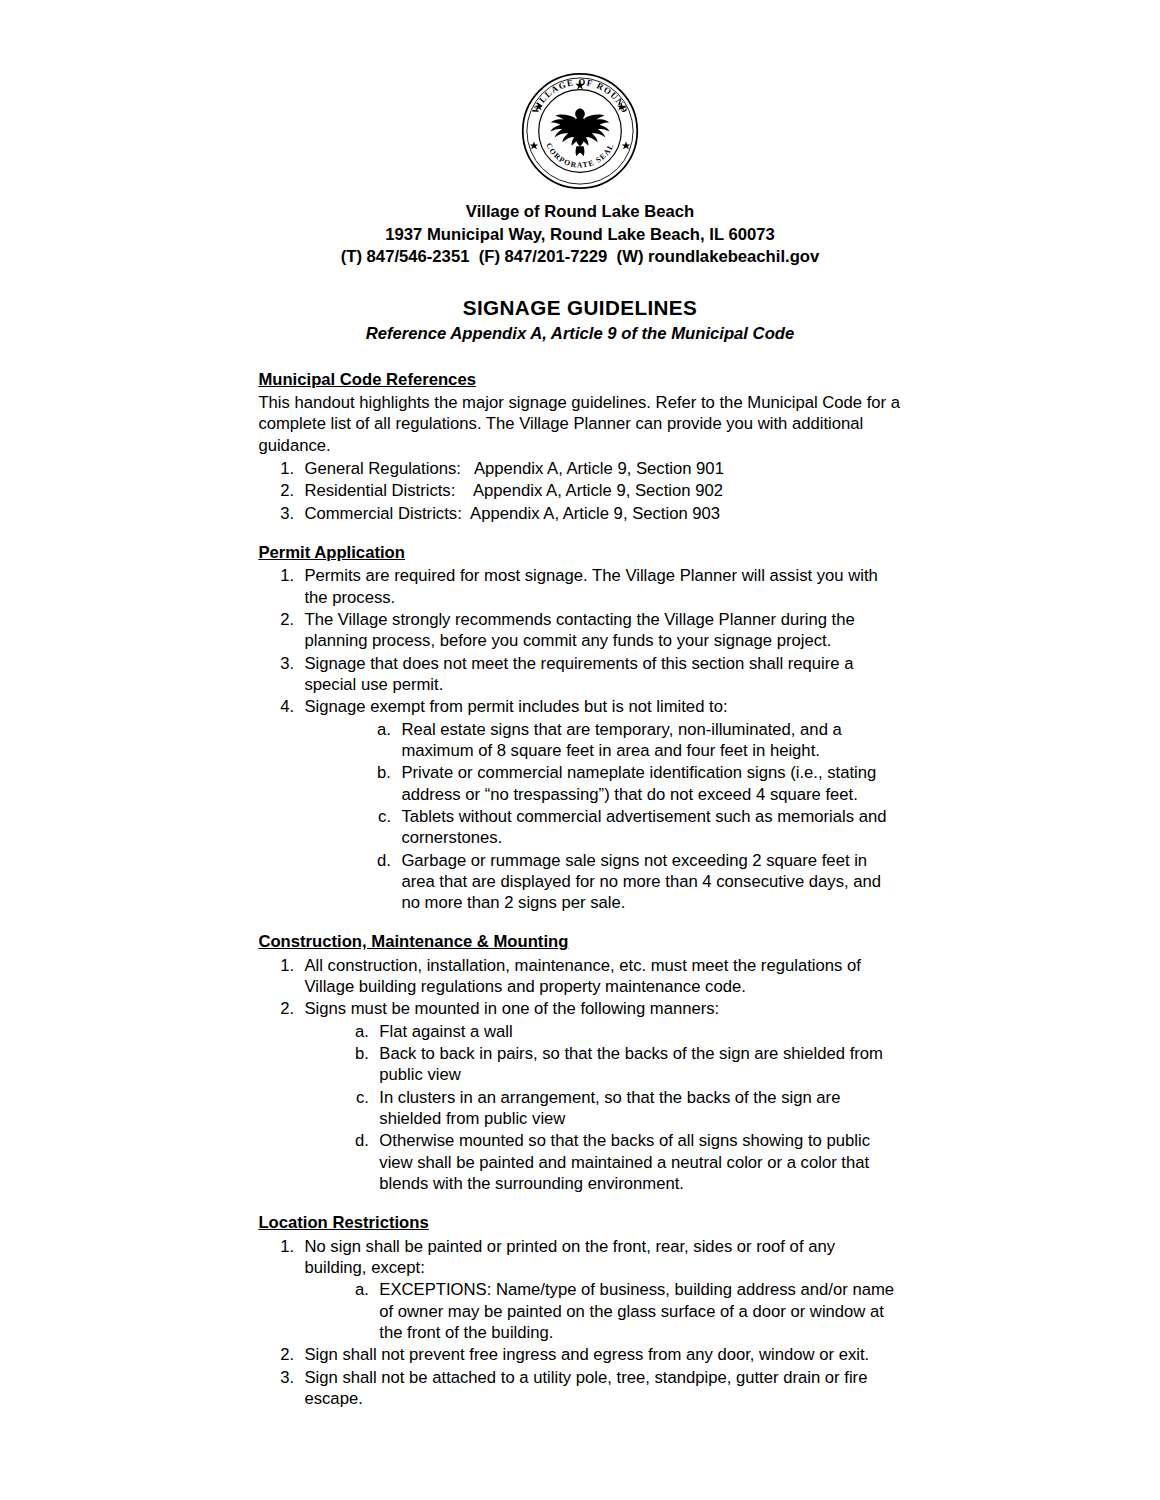VILLAGE OF ROUND CORPORATE SEAL
Village of Round Lake Beach 1937 Municipal Way, Round Lake Beach, IL 60073 (T) 847/546-2351 (F) 847/201-7229 (W) roundlakebeachil.gov
SIGNAGE GUIDELINES
Reference Appendix A, Article 9 of the Municipal Code
Municipal Code References
This handout highlights the major signage guidelines. Refer to the Municipal Code for a complete list of all regulations. The Village Planner can provide you with additional guidance.
General Regulations: Appendix A, Article 9, Section 901
Residential Districts: Appendix A, Article 9, Section 902
Commercial Districts: Appendix A, Article 9, Section 903
Permit Application
Permits are required for most signage. The Village Planner will assist you with the process.
The Village strongly recommends contacting the Village Planner during the planning process, before you commit any funds to your signage project.
Signage that does not meet the requirements of this section shall require a special use permit.
Signage exempt from permit includes but is not limited to:
Real estate signs that are temporary, non-illuminated, and a maximum of 8 square feet in area and four feet in height.
Private or commercial nameplate identification signs (i.e., stating address or “no trespassing”) that do not exceed 4 square feet.
Tablets without commercial advertisement such as memorials and cornerstones.
Garbage or rummage sale signs not exceeding 2 square feet in area that are displayed for no more than 4 consecutive days, and no more than 2 signs per sale.
Construction, Maintenance & Mounting
All construction, installation, maintenance, etc. must meet the regulations of Village building regulations and property maintenance code.
Signs must be mounted in one of the following manners:
Flat against a wall
Back to back in pairs, so that the backs of the sign are shielded from public view
In clusters in an arrangement, so that the backs of the sign are shielded from public view
Otherwise mounted so that the backs of all signs showing to public view shall be painted and maintained a neutral color or a color that blends with the surrounding environment.
Location Restrictions
No sign shall be painted or printed on the front, rear, sides or roof of any building, except:
EXCEPTIONS: Name/type of business, building address and/or name of owner may be painted on the glass surface of a door or window at the front of the building.
Sign shall not prevent free ingress and egress from any door, window or exit.
Sign shall not be attached to a utility pole, tree, standpipe, gutter drain or fire escape.